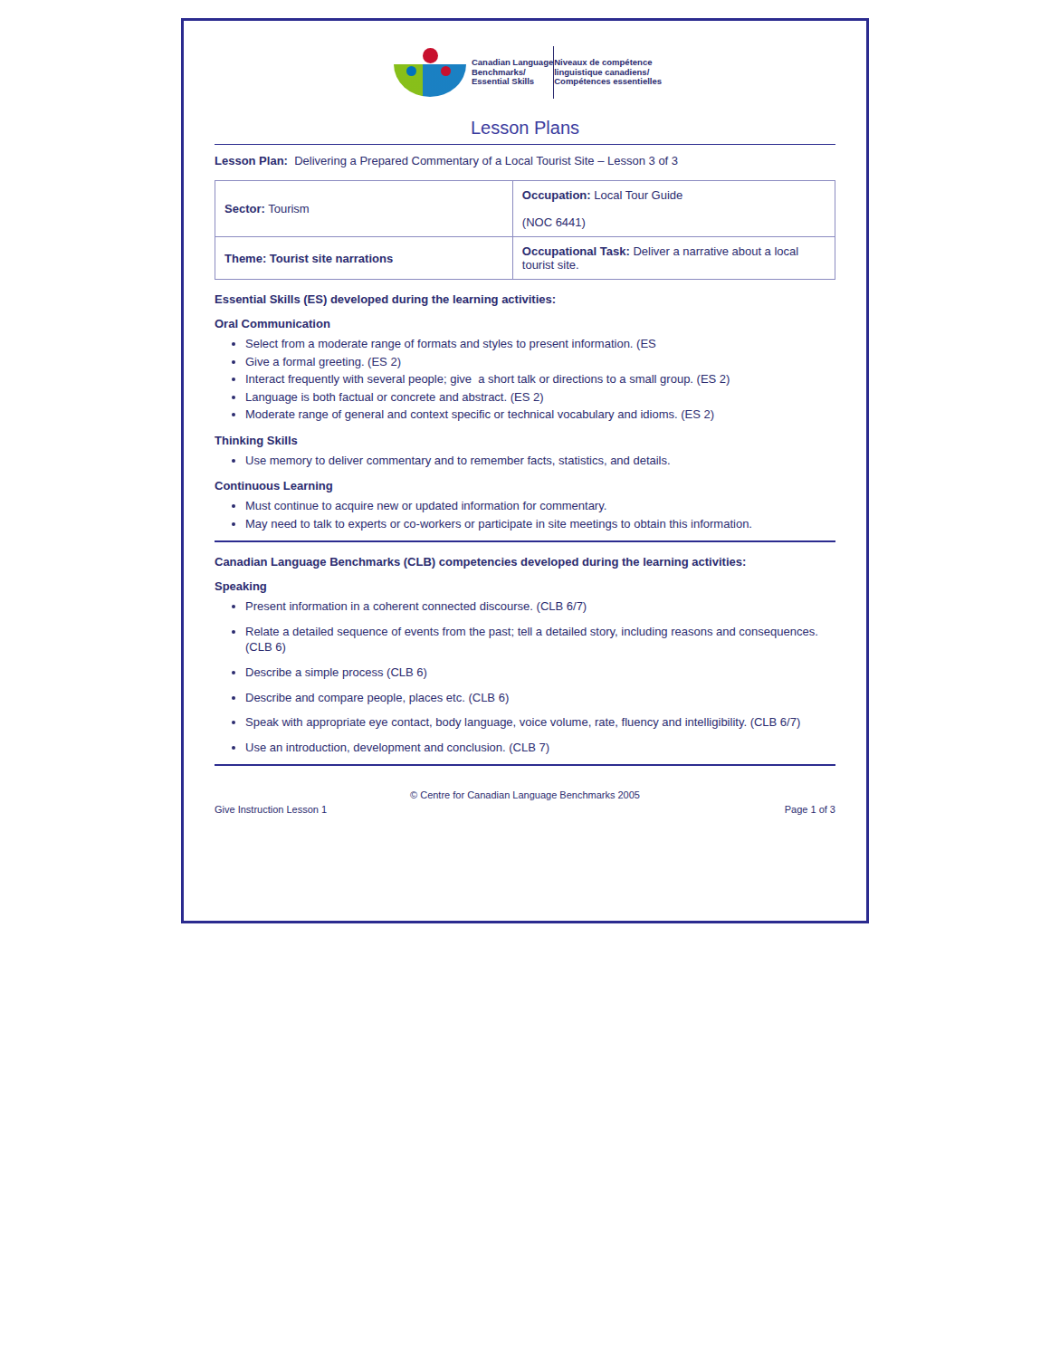| | Canadian Language Benchmarks/ Essential Skills | Niveaux de compétence linguistique canadiens/ Compétences essentielles |
Lesson Plans
Lesson Plan: Delivering a Prepared Commentary of a Local Tourist Site – Lesson 3 of 3
| Sector: Tourism | Occupation: Local Tour Guide (NOC 6441) |
| Theme: Tourist site narrations | Occupational Task: Deliver a narrative about a local tourist site. |
Essential Skills (ES) developed during the learning activities:
Oral Communication
Select from a moderate range of formats and styles to present information. (ES
Give a formal greeting. (ES 2)
Interact frequently with several people; give a short talk or directions to a small group. (ES 2)
Language is both factual or concrete and abstract. (ES 2)
Moderate range of general and context specific or technical vocabulary and idioms. (ES 2)
Thinking Skills
Use memory to deliver commentary and to remember facts, statistics, and details.
Continuous Learning
Must continue to acquire new or updated information for commentary.
May need to talk to experts or co-workers or participate in site meetings to obtain this information.
Canadian Language Benchmarks (CLB) competencies developed during the learning activities:
Speaking
Present information in a coherent connected discourse. (CLB 6/7)
Relate a detailed sequence of events from the past; tell a detailed story, including reasons and consequences. (CLB 6)
Describe a simple process (CLB 6)
Describe and compare people, places etc. (CLB 6)
Speak with appropriate eye contact, body language, voice volume, rate, fluency and intelligibility. (CLB 6/7)
Use an introduction, development and conclusion. (CLB 7)
© Centre for Canadian Language Benchmarks 2005
Give Instruction Lesson 1 Page 1 of 3